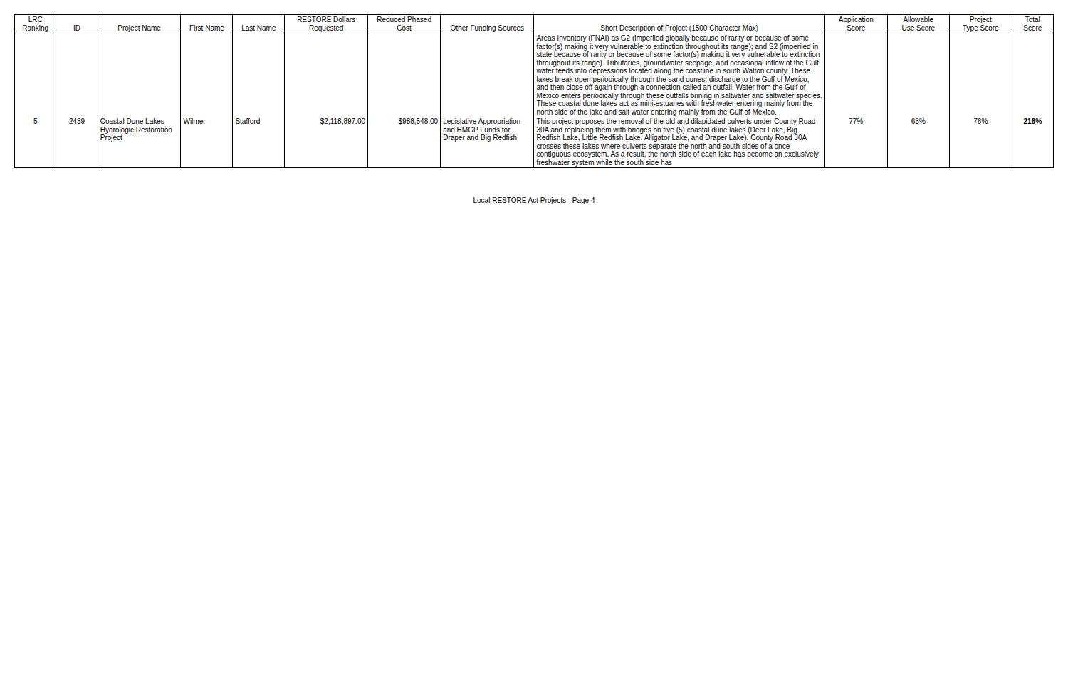| LRC Ranking | ID | Project Name | First Name | Last Name | RESTORE Dollars Requested | Reduced Phased Cost | Other Funding Sources | Short Description of Project (1500 Character Max) | Application Score | Allowable Use Score | Project Type Score | Total Score |
| --- | --- | --- | --- | --- | --- | --- | --- | --- | --- | --- | --- | --- |
| | | | | | | | | Areas Inventory (FNAI) as G2 (imperiled globally because of rarity or because of some factor(s) making it very vulnerable to extinction throughout its range); and S2 (imperiled in state because of rarity or because of some factor(s) making it very vulnerable to extinction throughout its range). Tributaries, groundwater seepage, and occasional inflow of the Gulf water feeds into depressions located along the coastline in south Walton county. These lakes break open periodically through the sand dunes, discharge to the Gulf of Mexico, and then close off again through a connection called an outfall. Water from the Gulf of Mexico enters periodically through these outfalls brining in saltwater and saltwater species. These coastal dune lakes act as mini-estuaries with freshwater entering mainly from the north side of the lake and salt water entering mainly from the Gulf of Mexico. | | | | |
| 5 | 2439 | Coastal Dune Lakes Hydrologic Restoration Project | Wilmer | Stafford | $2,118,897.00 | $988,548.00 | Legislative Appropriation and HMGP Funds for Draper and Big Redfish | This project proposes the removal of the old and dilapidated culverts under County Road 30A and replacing them with bridges on five (5) coastal dune lakes (Deer Lake, Big Redfish Lake, Little Redfish Lake, Alligator Lake, and Draper Lake). County Road 30A crosses these lakes where culverts separate the north and south sides of a once contiguous ecosystem. As a result, the north side of each lake has become an exclusively freshwater system while the south side has | 77% | 63% | 76% | 216% |
Local RESTORE Act Projects - Page 4